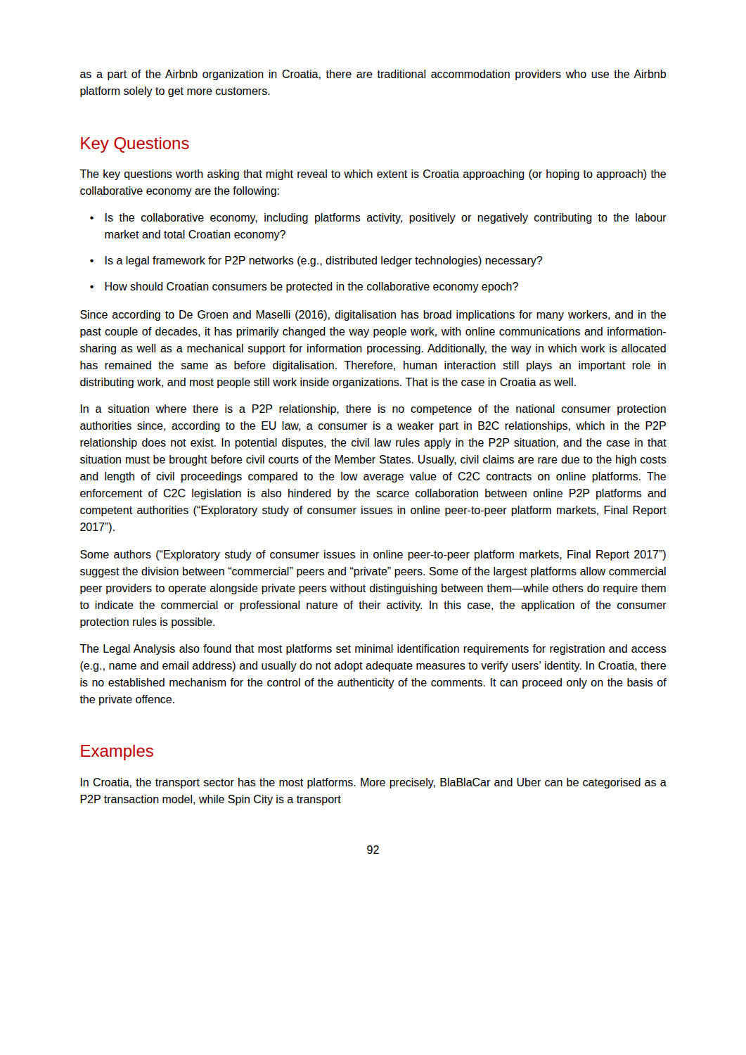as a part of the Airbnb organization in Croatia, there are traditional accommodation providers who use the Airbnb platform solely to get more customers.
Key Questions
The key questions worth asking that might reveal to which extent is Croatia approaching (or hoping to approach) the collaborative economy are the following:
Is the collaborative economy, including platforms activity, positively or negatively contributing to the labour market and total Croatian economy?
Is a legal framework for P2P networks (e.g., distributed ledger technologies) necessary?
How should Croatian consumers be protected in the collaborative economy epoch?
Since according to De Groen and Maselli (2016), digitalisation has broad implications for many workers, and in the past couple of decades, it has primarily changed the way people work, with online communications and information-sharing as well as a mechanical support for information processing. Additionally, the way in which work is allocated has remained the same as before digitalisation. Therefore, human interaction still plays an important role in distributing work, and most people still work inside organizations. That is the case in Croatia as well.
In a situation where there is a P2P relationship, there is no competence of the national consumer protection authorities since, according to the EU law, a consumer is a weaker part in B2C relationships, which in the P2P relationship does not exist. In potential disputes, the civil law rules apply in the P2P situation, and the case in that situation must be brought before civil courts of the Member States. Usually, civil claims are rare due to the high costs and length of civil proceedings compared to the low average value of C2C contracts on online platforms. The enforcement of C2C legislation is also hindered by the scarce collaboration between online P2P platforms and competent authorities (“Exploratory study of consumer issues in online peer-to-peer platform markets, Final Report 2017”).
Some authors (“Exploratory study of consumer issues in online peer-to-peer platform markets, Final Report 2017”) suggest the division between “commercial” peers and “private” peers. Some of the largest platforms allow commercial peer providers to operate alongside private peers without distinguishing between them—while others do require them to indicate the commercial or professional nature of their activity. In this case, the application of the consumer protection rules is possible.
The Legal Analysis also found that most platforms set minimal identification requirements for registration and access (e.g., name and email address) and usually do not adopt adequate measures to verify users’ identity. In Croatia, there is no established mechanism for the control of the authenticity of the comments. It can proceed only on the basis of the private offence.
Examples
In Croatia, the transport sector has the most platforms. More precisely, BlaBlaCar and Uber can be categorised as a P2P transaction model, while Spin City is a transport
92